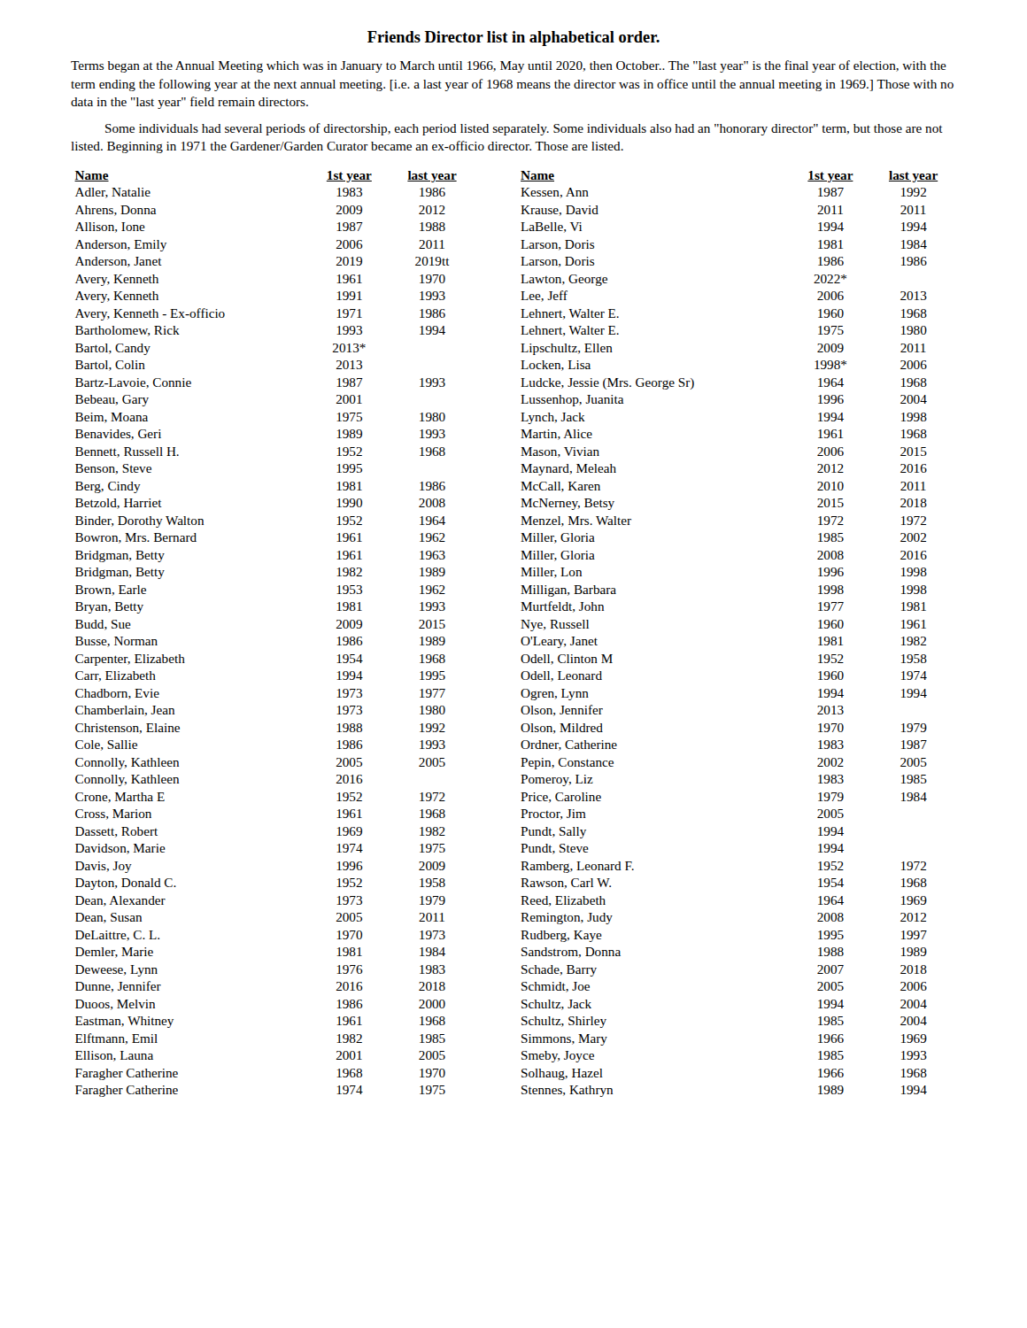Friends Director list in alphabetical order.
Terms began at the Annual Meeting which was in January to March until 1966, May until 2020, then October.. The "last year" is the final year of election, with the term ending the following year at the next annual meeting. [i.e. a last year of 1968 means the director was in office until the annual meeting in 1969.] Those with no data in the "last year" field remain directors.
Some individuals had several periods of directorship, each period listed separately. Some individuals also had an "honorary director" term, but those are not listed. Beginning in 1971 the Gardener/Garden Curator became an ex-officio director. Those are listed.
| Name | 1st year | last year | | Name | 1st year | last year |
| --- | --- | --- | --- | --- | --- | --- |
| Adler, Natalie | 1983 | 1986 | | Kessen, Ann | 1987 | 1992 |
| Ahrens, Donna | 2009 | 2012 | | Krause, David | 2011 | 2011 |
| Allison, Ione | 1987 | 1988 | | LaBelle, Vi | 1994 | 1994 |
| Anderson, Emily | 2006 | 2011 | | Larson, Doris | 1981 | 1984 |
| Anderson, Janet | 2019 | 2019tt | | Larson, Doris | 1986 | 1986 |
| Avery, Kenneth | 1961 | 1970 | | Lawton, George | 2022* | |
| Avery, Kenneth | 1991 | 1993 | | Lee, Jeff | 2006 | 2013 |
| Avery, Kenneth - Ex-officio | 1971 | 1986 | | Lehnert, Walter E. | 1960 | 1968 |
| Bartholomew, Rick | 1993 | 1994 | | Lehnert, Walter E. | 1975 | 1980 |
| Bartol, Candy | 2013* | | | Lipschultz, Ellen | 2009 | 2011 |
| Bartol, Colin | 2013 | | | Locken, Lisa | 1998* | 2006 |
| Bartz-Lavoie, Connie | 1987 | 1993 | | Ludcke, Jessie (Mrs. George Sr) | 1964 | 1968 |
| Bebeau, Gary | 2001 | | | Lussenhop, Juanita | 1996 | 2004 |
| Beim, Moana | 1975 | 1980 | | Lynch, Jack | 1994 | 1998 |
| Benavides, Geri | 1989 | 1993 | | Martin, Alice | 1961 | 1968 |
| Bennett, Russell H. | 1952 | 1968 | | Mason, Vivian | 2006 | 2015 |
| Benson, Steve | 1995 | | | Maynard, Meleah | 2012 | 2016 |
| Berg, Cindy | 1981 | 1986 | | McCall, Karen | 2010 | 2011 |
| Betzold, Harriet | 1990 | 2008 | | McNerney, Betsy | 2015 | 2018 |
| Binder, Dorothy Walton | 1952 | 1964 | | Menzel, Mrs. Walter | 1972 | 1972 |
| Bowron, Mrs. Bernard | 1961 | 1962 | | Miller, Gloria | 1985 | 2002 |
| Bridgman, Betty | 1961 | 1963 | | Miller, Gloria | 2008 | 2016 |
| Bridgman, Betty | 1982 | 1989 | | Miller, Lon | 1996 | 1998 |
| Brown, Earle | 1953 | 1962 | | Milligan, Barbara | 1998 | 1998 |
| Bryan, Betty | 1981 | 1993 | | Murtfeldt, John | 1977 | 1981 |
| Budd, Sue | 2009 | 2015 | | Nye, Russell | 1960 | 1961 |
| Busse, Norman | 1986 | 1989 | | O'Leary, Janet | 1981 | 1982 |
| Carpenter, Elizabeth | 1954 | 1968 | | Odell, Clinton M | 1952 | 1958 |
| Carr, Elizabeth | 1994 | 1995 | | Odell, Leonard | 1960 | 1974 |
| Chadborn, Evie | 1973 | 1977 | | Ogren, Lynn | 1994 | 1994 |
| Chamberlain, Jean | 1973 | 1980 | | Olson, Jennifer | 2013 | |
| Christenson, Elaine | 1988 | 1992 | | Olson, Mildred | 1970 | 1979 |
| Cole, Sallie | 1986 | 1993 | | Ordner, Catherine | 1983 | 1987 |
| Connolly, Kathleen | 2005 | 2005 | | Pepin, Constance | 2002 | 2005 |
| Connolly, Kathleen | 2016 | | | Pomeroy, Liz | 1983 | 1985 |
| Crone, Martha E | 1952 | 1972 | | Price, Caroline | 1979 | 1984 |
| Cross, Marion | 1961 | 1968 | | Proctor, Jim | 2005 | |
| Dassett, Robert | 1969 | 1982 | | Pundt, Sally | 1994 | |
| Davidson, Marie | 1974 | 1975 | | Pundt, Steve | 1994 | |
| Davis, Joy | 1996 | 2009 | | Ramberg, Leonard F. | 1952 | 1972 |
| Dayton, Donald C. | 1952 | 1958 | | Rawson, Carl W. | 1954 | 1968 |
| Dean, Alexander | 1973 | 1979 | | Reed, Elizabeth | 1964 | 1969 |
| Dean, Susan | 2005 | 2011 | | Remington, Judy | 2008 | 2012 |
| DeLaittre, C. L. | 1970 | 1973 | | Rudberg, Kaye | 1995 | 1997 |
| Demler, Marie | 1981 | 1984 | | Sandstrom, Donna | 1988 | 1989 |
| Deweese, Lynn | 1976 | 1983 | | Schade, Barry | 2007 | 2018 |
| Dunne, Jennifer | 2016 | 2018 | | Schmidt, Joe | 2005 | 2006 |
| Duoos, Melvin | 1986 | 2000 | | Schultz, Jack | 1994 | 2004 |
| Eastman, Whitney | 1961 | 1968 | | Schultz, Shirley | 1985 | 2004 |
| Elftmann, Emil | 1982 | 1985 | | Simmons, Mary | 1966 | 1969 |
| Ellison, Launa | 2001 | 2005 | | Smeby, Joyce | 1985 | 1993 |
| Faragher Catherine | 1968 | 1970 | | Solhaug, Hazel | 1966 | 1968 |
| Faragher Catherine | 1974 | 1975 | | Stennes, Kathryn | 1989 | 1994 |